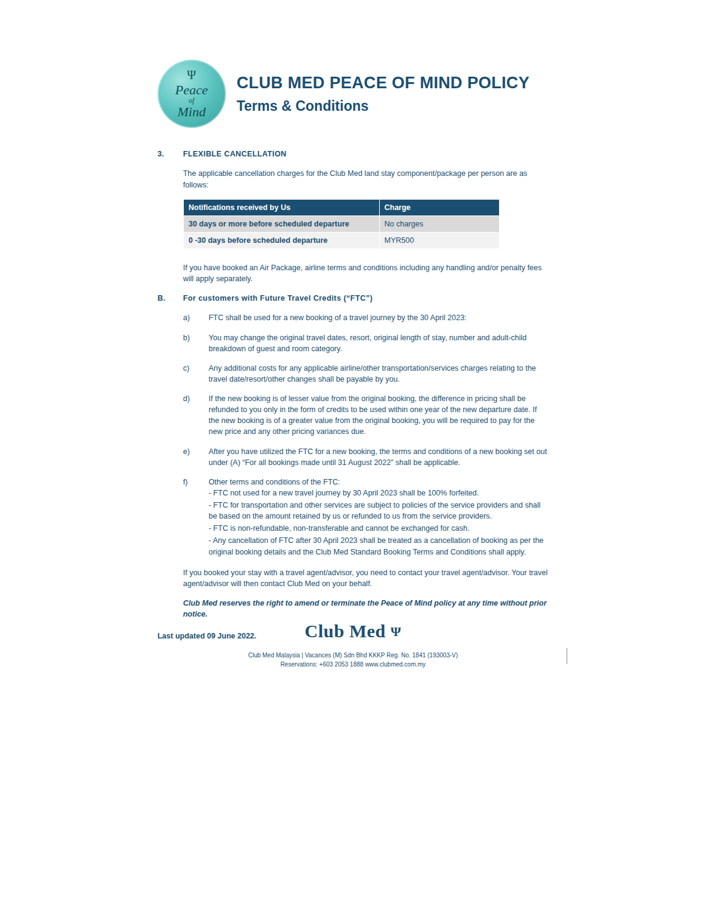Ψ Peace of Mind
Club Med Peace of Mind Policy
Terms & Conditions
3. FLEXIBLE CANCELLATION
The applicable cancellation charges for the Club Med land stay component/package per person are as follows:
| Notifications received by Us | Charge |
| --- | --- |
| 30 days or more before scheduled departure | No charges |
| 0 -30 days before scheduled departure | MYR500 |
If you have booked an Air Package, airline terms and conditions including any handling and/or penalty fees will apply separately.
B. For customers with Future Travel Credits (“FTC”)
a)
FTC shall be used for a new booking of a travel journey by the 30 April 2023:
b)
You may change the original travel dates, resort, original length of stay, number and adult-child breakdown of guest and room category.
c)
Any additional costs for any applicable airline/other transportation/services charges relating to the travel date/resort/other changes shall be payable by you.
d)
If the new booking is of lesser value from the original booking, the difference in pricing shall be refunded to you only in the form of credits to be used within one year of the new departure date. If the new booking is of a greater value from the original booking, you will be required to pay for the new price and any other pricing variances due.
e)
After you have utilized the FTC for a new booking, the terms and conditions of a new booking set out under (A) “For all bookings made until 31 August 2022” shall be applicable.
f)
Other terms and conditions of the FTC:
- FTC not used for a new travel journey by 30 April 2023 shall be 100% forfeited.
- FTC for transportation and other services are subject to policies of the service providers and shall be based on the amount retained by us or refunded to us from the service providers.
- FTC is non-refundable, non-transferable and cannot be exchanged for cash.
- Any cancellation of FTC after 30 April 2023 shall be treated as a cancellation of booking as per the original booking details and the Club Med Standard Booking Terms and Conditions shall apply.
If you booked your stay with a travel agent/advisor, you need to contact your travel agent/advisor. Your travel agent/advisor will then contact Club Med on your behalf.
Club Med reserves the right to amend or terminate the Peace of Mind policy at any time without prior notice.
Last updated 09 June 2022.
Club Med Ψ
Club Med Malaysia | Vacances (M) Sdn Bhd KKKP Reg. No. 1841 (193003-V)
Reservations: +603 2053 1888 www.clubmed.com.my